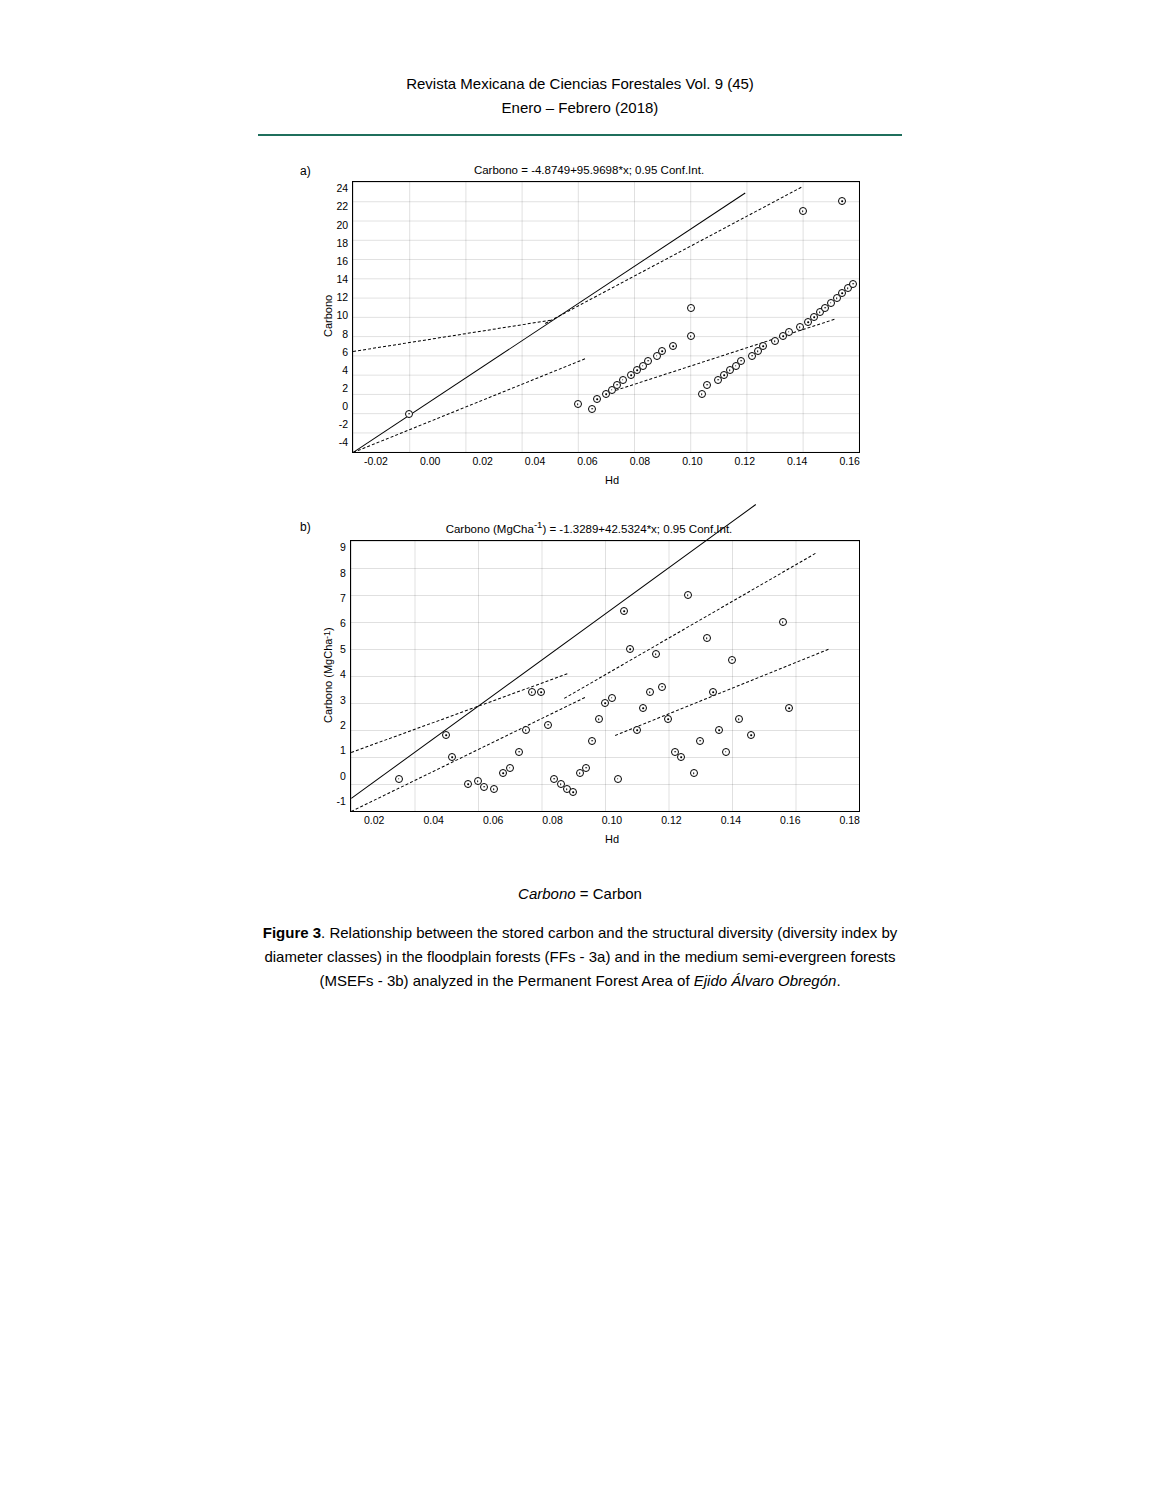Revista Mexicana de Ciencias Forestales Vol. 9 (45) Enero – Febrero (2018)
a)
Carbono = -4.8749+95.9698*x; 0.95 Conf.Int.
Carbono
242220181614121086420-2-4
-0.020.000.020.040.060.080.100.120.140.16
Hd
b)
Carbono (MgCha-1) = -1.3289+42.5324*x; 0.95 Conf.Int.
Carbono (MgCha-1)
9876543210-1
0.020.040.060.080.100.120.140.160.18
Hd
Carbono = Carbon
Figure 3. Relationship between the stored carbon and the structural diversity (diversity index by diameter classes) in the floodplain forests (FFs - 3a) and in the medium semi-evergreen forests (MSEFs - 3b) analyzed in the Permanent Forest Area of Ejido Álvaro Obregón.